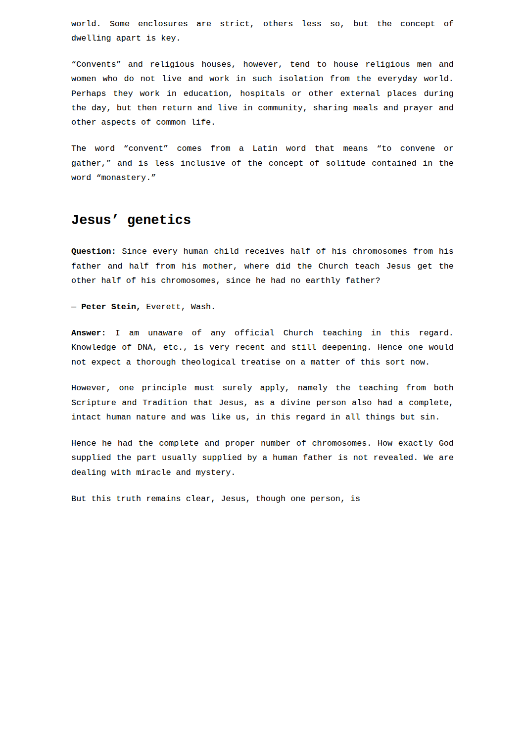world. Some enclosures are strict, others less so, but the concept of dwelling apart is key.
“Convents” and religious houses, however, tend to house religious men and women who do not live and work in such isolation from the everyday world. Perhaps they work in education, hospitals or other external places during the day, but then return and live in community, sharing meals and prayer and other aspects of common life.
The word “convent” comes from a Latin word that means “to convene or gather,” and is less inclusive of the concept of solitude contained in the word “monastery.”
Jesus’ genetics
Question: Since every human child receives half of his chromosomes from his father and half from his mother, where did the Church teach Jesus get the other half of his chromosomes, since he had no earthly father?
— Peter Stein, Everett, Wash.
Answer: I am unaware of any official Church teaching in this regard. Knowledge of DNA, etc., is very recent and still deepening. Hence one would not expect a thorough theological treatise on a matter of this sort now.
However, one principle must surely apply, namely the teaching from both Scripture and Tradition that Jesus, as a divine person also had a complete, intact human nature and was like us, in this regard in all things but sin.
Hence he had the complete and proper number of chromosomes. How exactly God supplied the part usually supplied by a human father is not revealed. We are dealing with miracle and mystery.
But this truth remains clear, Jesus, though one person, is